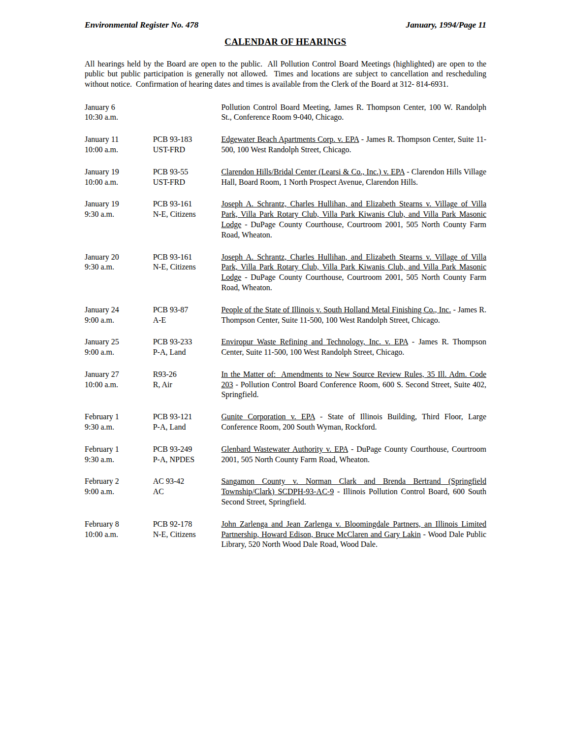Environmental Register No. 478 January, 1994/Page 11
CALENDAR OF HEARINGS
All hearings held by the Board are open to the public. All Pollution Control Board Meetings (highlighted) are open to the public but public participation is generally not allowed. Times and locations are subject to cancellation and rescheduling without notice. Confirmation of hearing dates and times is available from the Clerk of the Board at 312- 814-6931.
| January 6 10:30 a.m. | | Pollution Control Board Meeting, James R. Thompson Center, 100 W. Randolph St., Conference Room 9-040, Chicago. |
| January 11 10:00 a.m. | PCB 93-183 UST-FRD | Edgewater Beach Apartments Corp. v. EPA - James R. Thompson Center, Suite 11-500, 100 West Randolph Street, Chicago. |
| January 19 10:00 a.m. | PCB 93-55 UST-FRD | Clarendon Hills/Bridal Center (Learsi & Co., Inc.) v. EPA - Clarendon Hills Village Hall, Board Room, 1 North Prospect Avenue, Clarendon Hills. |
| January 19 9:30 a.m. | PCB 93-161 N-E, Citizens | Joseph A. Schrantz, Charles Hullihan, and Elizabeth Stearns v. Village of Villa Park, Villa Park Rotary Club, Villa Park Kiwanis Club, and Villa Park Masonic Lodge - DuPage County Courthouse, Courtroom 2001, 505 North County Farm Road, Wheaton. |
| January 20 9:30 a.m. | PCB 93-161 N-E, Citizens | Joseph A. Schrantz, Charles Hullihan, and Elizabeth Stearns v. Village of Villa Park, Villa Park Rotary Club, Villa Park Kiwanis Club, and Villa Park Masonic Lodge - DuPage County Courthouse, Courtroom 2001, 505 North County Farm Road, Wheaton. |
| January 24 9:00 a.m. | PCB 93-87 A-E | People of the State of Illinois v. South Holland Metal Finishing Co., Inc. - James R. Thompson Center, Suite 11-500, 100 West Randolph Street, Chicago. |
| January 25 9:00 a.m. | PCB 93-233 P-A, Land | Enviropur Waste Refining and Technology, Inc. v. EPA - James R. Thompson Center, Suite 11-500, 100 West Randolph Street, Chicago. |
| January 27 10:00 a.m. | R93-26 R, Air | In the Matter of: Amendments to New Source Review Rules, 35 Ill. Adm. Code 203 - Pollution Control Board Conference Room, 600 S. Second Street, Suite 402, Springfield. |
| February 1 9:30 a.m. | PCB 93-121 P-A, Land | Gunite Corporation v. EPA - State of Illinois Building, Third Floor, Large Conference Room, 200 South Wyman, Rockford. |
| February 1 9:30 a.m. | PCB 93-249 P-A, NPDES | Glenbard Wastewater Authority v. EPA - DuPage County Courthouse, Courtroom 2001, 505 North County Farm Road, Wheaton. |
| February 2 9:00 a.m. | AC 93-42 AC | Sangamon County v. Norman Clark and Brenda Bertrand (Springfield Township/Clark) SCDPH-93-AC-9 - Illinois Pollution Control Board, 600 South Second Street, Springfield. |
| February 8 10:00 a.m. | PCB 92-178 N-E, Citizens | John Zarlenga and Jean Zarlenga v. Bloomingdale Partners, an Illinois Limited Partnership, Howard Edison, Bruce McClaren and Gary Lakin - Wood Dale Public Library, 520 North Wood Dale Road, Wood Dale. |